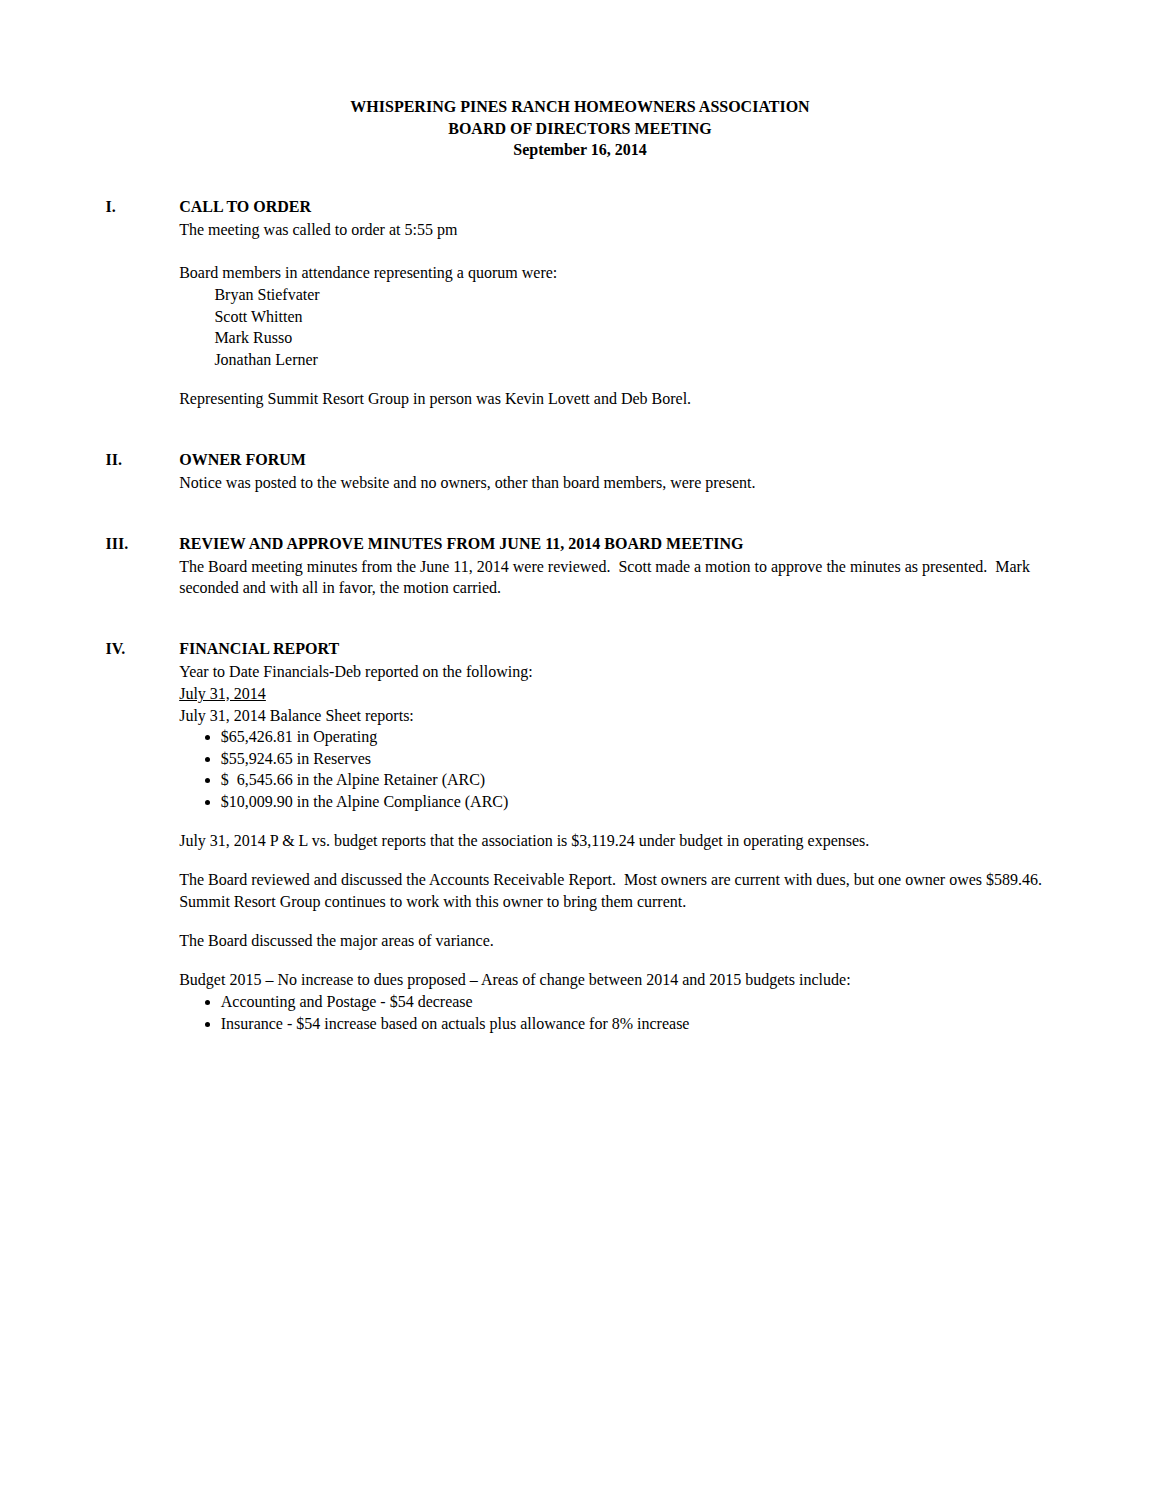Whispering Pines Ranch Homeowners Association
Board of Directors Meeting
September 16, 2014
I.
Call to Order
The meeting was called to order at 5:55 pm
Board members in attendance representing a quorum were:
Bryan Stiefvater
Scott Whitten
Mark Russo
Jonathan Lerner
Representing Summit Resort Group in person was Kevin Lovett and Deb Borel.
II.
Owner Forum
Notice was posted to the website and no owners, other than board members, were present.
III.
Review and Approve Minutes from June 11, 2014 Board Meeting
The Board meeting minutes from the June 11, 2014 were reviewed. Scott made a motion to approve the minutes as presented. Mark seconded and with all in favor, the motion carried.
IV.
Financial Report
Year to Date Financials-Deb reported on the following:
July 31, 2014
July 31, 2014 Balance Sheet reports:
$65,426.81 in Operating
$55,924.65 in Reserves
$ 6,545.66 in the Alpine Retainer (ARC)
$10,009.90 in the Alpine Compliance (ARC)
July 31, 2014 P & L vs. budget reports that the association is $3,119.24 under budget in operating expenses.
The Board reviewed and discussed the Accounts Receivable Report. Most owners are current with dues, but one owner owes $589.46. Summit Resort Group continues to work with this owner to bring them current.
The Board discussed the major areas of variance.
Budget 2015 – No increase to dues proposed – Areas of change between 2014 and 2015 budgets include:
Accounting and Postage - $54 decrease
Insurance - $54 increase based on actuals plus allowance for 8% increase